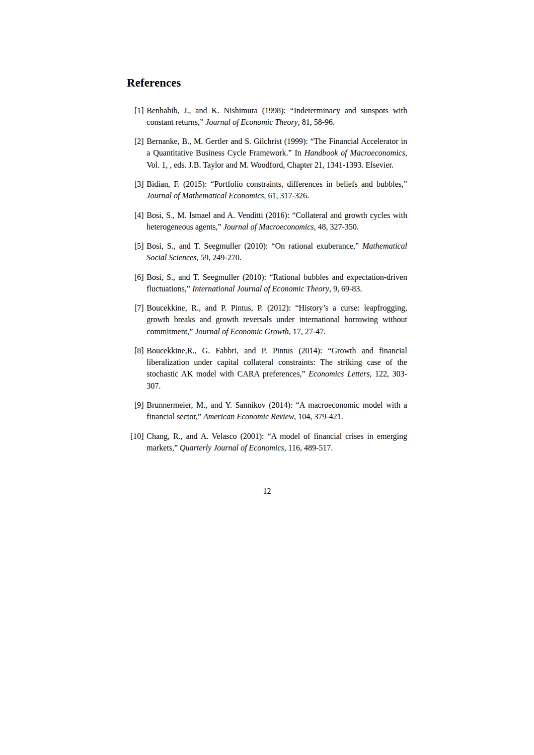References
[1] Benhabib, J., and K. Nishimura (1998): “Indeterminacy and sunspots with constant returns,” Journal of Economic Theory, 81, 58-96.
[2] Bernanke, B., M. Gertler and S. Gilchrist (1999): “The Financial Accelerator in a Quantitative Business Cycle Framework.” In Handbook of Macroeconomics, Vol. 1, , eds. J.B. Taylor and M. Woodford, Chapter 21, 1341-1393. Elsevier.
[3] Bidian, F. (2015): “Portfolio constraints, differences in beliefs and bubbles,” Journal of Mathematical Economics, 61, 317-326.
[4] Bosi, S., M. Ismael and A. Venditti (2016): “Collateral and growth cycles with heterogeneous agents,” Journal of Macroeconomics, 48, 327-350.
[5] Bosi, S., and T. Seegmuller (2010): “On rational exuberance,” Mathematical Social Sciences, 59, 249-270.
[6] Bosi, S., and T. Seegmuller (2010): “Rational bubbles and expectation-driven fluctuations,” International Journal of Economic Theory, 9, 69-83.
[7] Boucekkine, R., and P. Pintus, P. (2012): “History’s a curse: leapfrogging, growth breaks and growth reversals under international borrowing without commitment,” Journal of Economic Growth, 17, 27-47.
[8] Boucekkine,R., G. Fabbri, and P. Pintus (2014): “Growth and financial liberalization under capital collateral constraints: The striking case of the stochastic AK model with CARA preferences,” Economics Letters, 122, 303-307.
[9] Brunnermeier, M., and Y. Sannikov (2014): “A macroeconomic model with a financial sector,” American Economic Review, 104, 379-421.
[10] Chang, R., and A. Velasco (2001): “A model of financial crises in emerging markets,” Quarterly Journal of Economics, 116, 489-517.
12